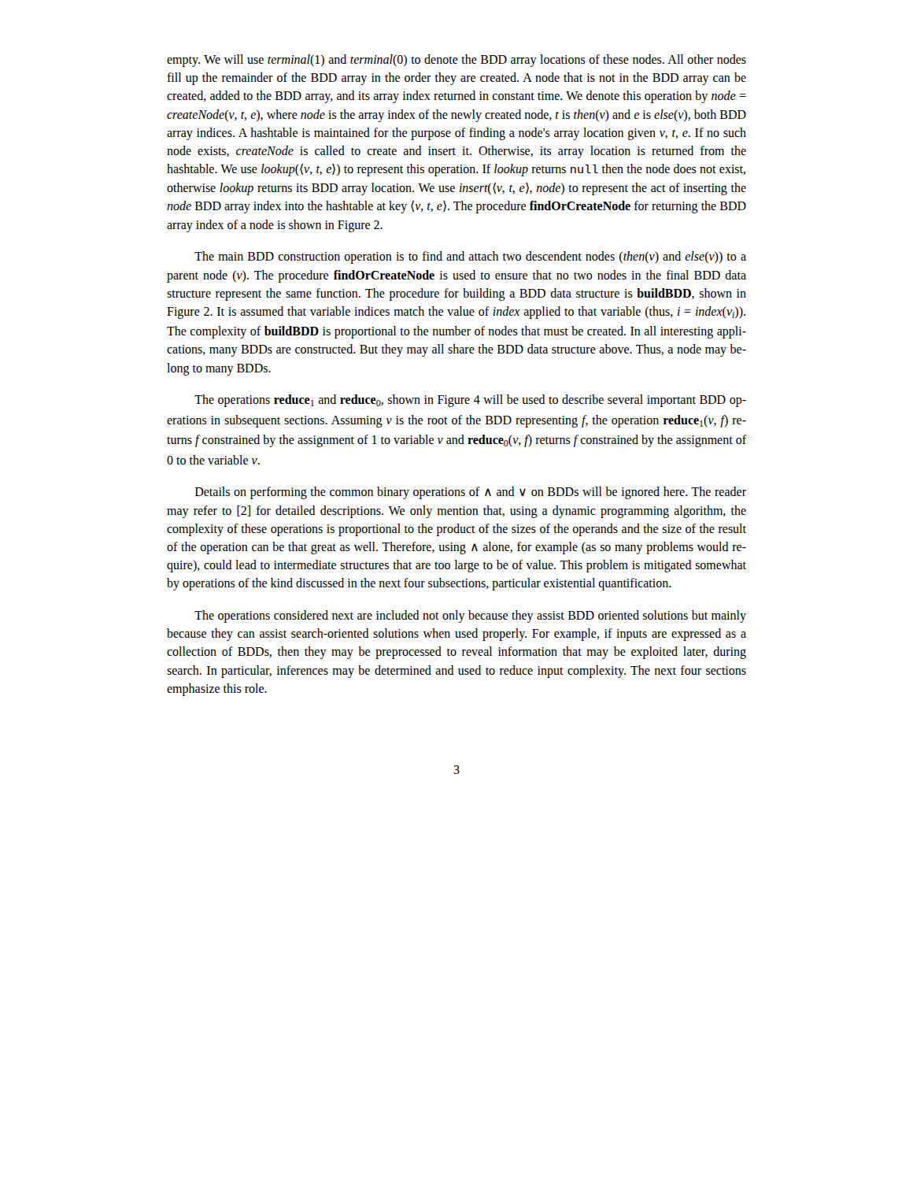empty. We will use terminal(1) and terminal(0) to denote the BDD array locations of these nodes. All other nodes fill up the remainder of the BDD array in the order they are created. A node that is not in the BDD array can be created, added to the BDD array, and its array index returned in constant time. We denote this operation by node = createNode(v, t, e), where node is the array index of the newly created node, t is then(v) and e is else(v), both BDD array indices. A hashtable is maintained for the purpose of finding a node's array location given v, t, e. If no such node exists, createNode is called to create and insert it. Otherwise, its array location is returned from the hashtable. We use lookup(⟨v, t, e⟩) to represent this operation. If lookup returns null then the node does not exist, otherwise lookup returns its BDD array location. We use insert(⟨v, t, e⟩, node) to represent the act of inserting the node BDD array index into the hashtable at key ⟨v, t, e⟩. The procedure findOrCreateNode for returning the BDD array index of a node is shown in Figure 2.
The main BDD construction operation is to find and attach two descendent nodes (then(v) and else(v)) to a parent node (v). The procedure findOrCreateNode is used to ensure that no two nodes in the final BDD data structure represent the same function. The procedure for building a BDD data structure is buildBDD, shown in Figure 2. It is assumed that variable indices match the value of index applied to that variable (thus, i = index(vi)). The complexity of buildBDD is proportional to the number of nodes that must be created. In all interesting applications, many BDDs are constructed. But they may all share the BDD data structure above. Thus, a node may belong to many BDDs.
The operations reduce1 and reduce0, shown in Figure 4 will be used to describe several important BDD operations in subsequent sections. Assuming v is the root of the BDD representing f, the operation reduce1(v, f) returns f constrained by the assignment of 1 to variable v and reduce0(v, f) returns f constrained by the assignment of 0 to the variable v.
Details on performing the common binary operations of ∧ and ∨ on BDDs will be ignored here. The reader may refer to [2] for detailed descriptions. We only mention that, using a dynamic programming algorithm, the complexity of these operations is proportional to the product of the sizes of the operands and the size of the result of the operation can be that great as well. Therefore, using ∧ alone, for example (as so many problems would require), could lead to intermediate structures that are too large to be of value. This problem is mitigated somewhat by operations of the kind discussed in the next four subsections, particular existential quantification.
The operations considered next are included not only because they assist BDD oriented solutions but mainly because they can assist search-oriented solutions when used properly. For example, if inputs are expressed as a collection of BDDs, then they may be preprocessed to reveal information that may be exploited later, during search. In particular, inferences may be determined and used to reduce input complexity. The next four sections emphasize this role.
3